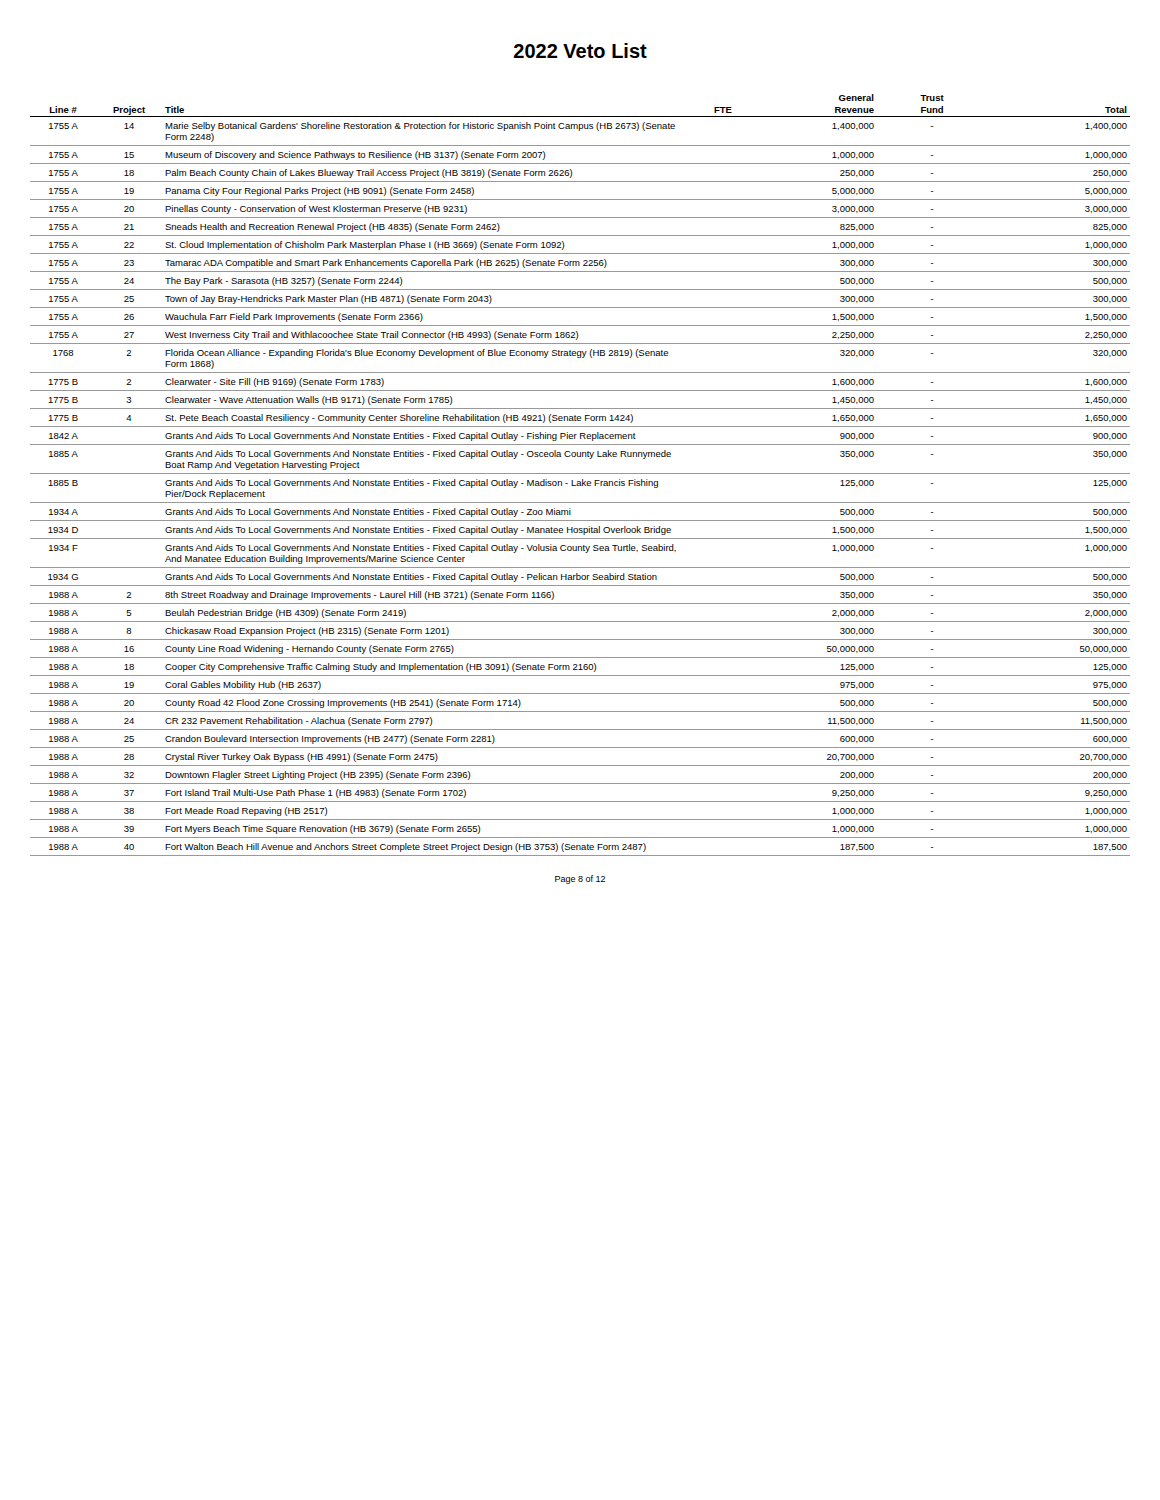2022 Veto List
| | | | | General | Trust | |
| --- | --- | --- | --- | --- | --- | --- |
| Line # | Project | Title | FTE | Revenue | Fund | Total |
| 1755 A | 14 | Marie Selby Botanical Gardens' Shoreline Restoration & Protection for Historic Spanish Point Campus (HB 2673) (Senate Form 2248) | | 1,400,000 | - | 1,400,000 |
| 1755 A | 15 | Museum of Discovery and Science Pathways to Resilience (HB 3137) (Senate Form 2007) | | 1,000,000 | - | 1,000,000 |
| 1755 A | 18 | Palm Beach County Chain of Lakes Blueway Trail Access Project (HB 3819) (Senate Form 2626) | | 250,000 | - | 250,000 |
| 1755 A | 19 | Panama City Four Regional Parks Project (HB 9091) (Senate Form 2458) | | 5,000,000 | - | 5,000,000 |
| 1755 A | 20 | Pinellas County - Conservation of West Klosterman Preserve (HB 9231) | | 3,000,000 | - | 3,000,000 |
| 1755 A | 21 | Sneads Health and Recreation Renewal Project (HB 4835) (Senate Form 2462) | | 825,000 | - | 825,000 |
| 1755 A | 22 | St. Cloud Implementation of Chisholm Park Masterplan Phase I (HB 3669) (Senate Form 1092) | | 1,000,000 | - | 1,000,000 |
| 1755 A | 23 | Tamarac ADA Compatible and Smart Park Enhancements Caporella Park (HB 2625) (Senate Form 2256) | | 300,000 | - | 300,000 |
| 1755 A | 24 | The Bay Park - Sarasota (HB 3257) (Senate Form 2244) | | 500,000 | - | 500,000 |
| 1755 A | 25 | Town of Jay Bray-Hendricks Park Master Plan (HB 4871) (Senate Form 2043) | | 300,000 | - | 300,000 |
| 1755 A | 26 | Wauchula Farr Field Park Improvements (Senate Form 2366) | | 1,500,000 | - | 1,500,000 |
| 1755 A | 27 | West Inverness City Trail and Withlacoochee State Trail Connector (HB 4993) (Senate Form 1862) | | 2,250,000 | - | 2,250,000 |
| 1768 | 2 | Florida Ocean Alliance - Expanding Florida's Blue Economy Development of Blue Economy Strategy (HB 2819) (Senate Form 1868) | | 320,000 | - | 320,000 |
| 1775 B | 2 | Clearwater - Site Fill (HB 9169) (Senate Form 1783) | | 1,600,000 | - | 1,600,000 |
| 1775 B | 3 | Clearwater - Wave Attenuation Walls (HB 9171) (Senate Form 1785) | | 1,450,000 | - | 1,450,000 |
| 1775 B | 4 | St. Pete Beach Coastal Resiliency - Community Center Shoreline Rehabilitation (HB 4921) (Senate Form 1424) | | 1,650,000 | - | 1,650,000 |
| 1842 A | | Grants And Aids To Local Governments And Nonstate Entities - Fixed Capital Outlay - Fishing Pier Replacement | | 900,000 | - | 900,000 |
| 1885 A | | Grants And Aids To Local Governments And Nonstate Entities - Fixed Capital Outlay - Osceola County Lake Runnymede Boat Ramp And Vegetation Harvesting Project | | 350,000 | - | 350,000 |
| 1885 B | | Grants And Aids To Local Governments And Nonstate Entities - Fixed Capital Outlay - Madison - Lake Francis Fishing Pier/Dock Replacement | | 125,000 | - | 125,000 |
| 1934 A | | Grants And Aids To Local Governments And Nonstate Entities - Fixed Capital Outlay - Zoo Miami | | 500,000 | - | 500,000 |
| 1934 D | | Grants And Aids To Local Governments And Nonstate Entities - Fixed Capital Outlay - Manatee Hospital Overlook Bridge | | 1,500,000 | - | 1,500,000 |
| 1934 F | | Grants And Aids To Local Governments And Nonstate Entities - Fixed Capital Outlay - Volusia County Sea Turtle, Seabird, And Manatee Education Building Improvements/Marine Science Center | | 1,000,000 | - | 1,000,000 |
| 1934 G | | Grants And Aids To Local Governments And Nonstate Entities - Fixed Capital Outlay - Pelican Harbor Seabird Station | | 500,000 | - | 500,000 |
| 1988 A | 2 | 8th Street Roadway and Drainage Improvements - Laurel Hill (HB 3721) (Senate Form 1166) | | 350,000 | - | 350,000 |
| 1988 A | 5 | Beulah Pedestrian Bridge (HB 4309) (Senate Form 2419) | | 2,000,000 | - | 2,000,000 |
| 1988 A | 8 | Chickasaw Road Expansion Project (HB 2315) (Senate Form 1201) | | 300,000 | - | 300,000 |
| 1988 A | 16 | County Line Road Widening - Hernando County (Senate Form 2765) | | 50,000,000 | - | 50,000,000 |
| 1988 A | 18 | Cooper City Comprehensive Traffic Calming Study and Implementation (HB 3091) (Senate Form 2160) | | 125,000 | - | 125,000 |
| 1988 A | 19 | Coral Gables Mobility Hub (HB 2637) | | 975,000 | - | 975,000 |
| 1988 A | 20 | County Road 42 Flood Zone Crossing Improvements (HB 2541) (Senate Form 1714) | | 500,000 | - | 500,000 |
| 1988 A | 24 | CR 232 Pavement Rehabilitation - Alachua (Senate Form 2797) | | 11,500,000 | - | 11,500,000 |
| 1988 A | 25 | Crandon Boulevard Intersection Improvements (HB 2477) (Senate Form 2281) | | 600,000 | - | 600,000 |
| 1988 A | 28 | Crystal River Turkey Oak Bypass (HB 4991) (Senate Form 2475) | | 20,700,000 | - | 20,700,000 |
| 1988 A | 32 | Downtown Flagler Street Lighting Project (HB 2395) (Senate Form 2396) | | 200,000 | - | 200,000 |
| 1988 A | 37 | Fort Island Trail Multi-Use Path Phase 1 (HB 4983) (Senate Form 1702) | | 9,250,000 | - | 9,250,000 |
| 1988 A | 38 | Fort Meade Road Repaving (HB 2517) | | 1,000,000 | - | 1,000,000 |
| 1988 A | 39 | Fort Myers Beach Time Square Renovation (HB 3679) (Senate Form 2655) | | 1,000,000 | - | 1,000,000 |
| 1988 A | 40 | Fort Walton Beach Hill Avenue and Anchors Street Complete Street Project Design (HB 3753) (Senate Form 2487) | | 187,500 | - | 187,500 |
Page 8 of 12